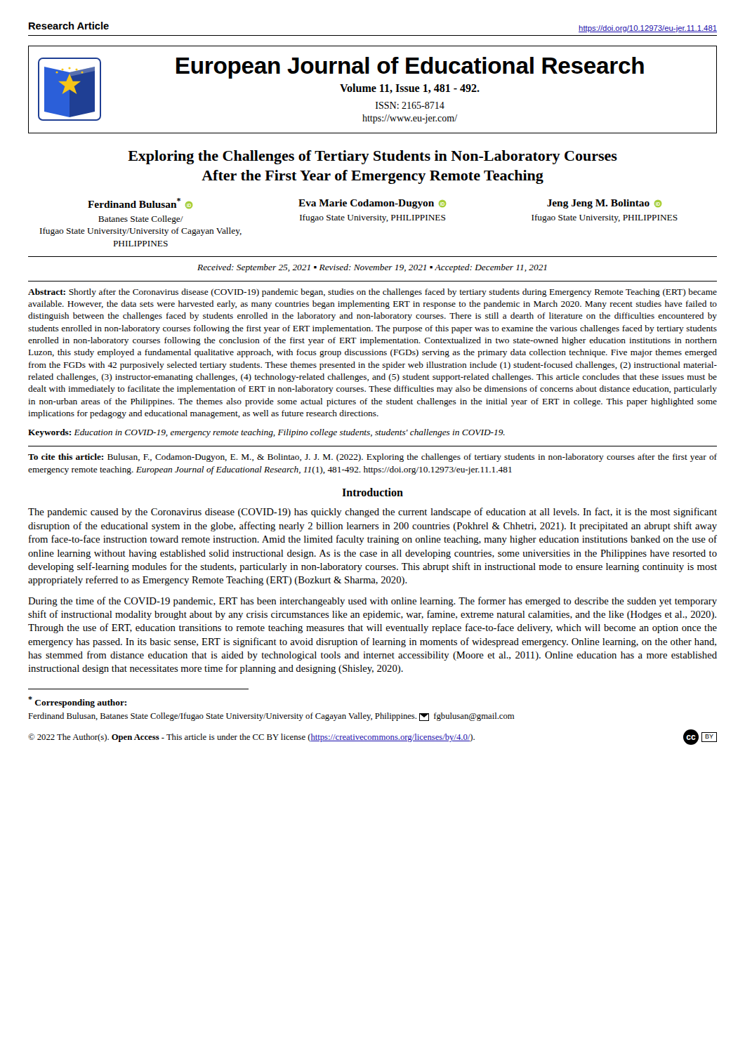Research Article
https://doi.org/10.12973/eu-jer.11.1.481
European Journal of Educational Research
Volume 11, Issue 1, 481 - 492.
ISSN: 2165-8714
https://www.eu-jer.com/
Exploring the Challenges of Tertiary Students in Non-Laboratory Courses
After the First Year of Emergency Remote Teaching
Ferdinand Bulusan* iD
Batanes State College/
Ifugao State University/University of Cagayan Valley, PHILIPPINES
Eva Marie Codamon-Dugyon iD
Ifugao State University, PHILIPPINES
Jeng Jeng M. Bolintao iD
Ifugao State University, PHILIPPINES
Received: September 25, 2021 ▪ Revised: November 19, 2021 ▪ Accepted: December 11, 2021
Abstract: Shortly after the Coronavirus disease (COVID-19) pandemic began, studies on the challenges faced by tertiary students during Emergency Remote Teaching (ERT) became available. However, the data sets were harvested early, as many countries began implementing ERT in response to the pandemic in March 2020. Many recent studies have failed to distinguish between the challenges faced by students enrolled in the laboratory and non-laboratory courses. There is still a dearth of literature on the difficulties encountered by students enrolled in non-laboratory courses following the first year of ERT implementation. The purpose of this paper was to examine the various challenges faced by tertiary students enrolled in non-laboratory courses following the conclusion of the first year of ERT implementation. Contextualized in two state-owned higher education institutions in northern Luzon, this study employed a fundamental qualitative approach, with focus group discussions (FGDs) serving as the primary data collection technique. Five major themes emerged from the FGDs with 42 purposively selected tertiary students. These themes presented in the spider web illustration include (1) student-focused challenges, (2) instructional material-related challenges, (3) instructor-emanating challenges, (4) technology-related challenges, and (5) student support-related challenges. This article concludes that these issues must be dealt with immediately to facilitate the implementation of ERT in non-laboratory courses. These difficulties may also be dimensions of concerns about distance education, particularly in non-urban areas of the Philippines. The themes also provide some actual pictures of the student challenges in the initial year of ERT in college. This paper highlighted some implications for pedagogy and educational management, as well as future research directions.
Keywords: Education in COVID-19, emergency remote teaching, Filipino college students, students' challenges in COVID-19.
To cite this article: Bulusan, F., Codamon-Dugyon, E. M., & Bolintao, J. J. M. (2022). Exploring the challenges of tertiary students in non-laboratory courses after the first year of emergency remote teaching. European Journal of Educational Research, 11(1), 481-492. https://doi.org/10.12973/eu-jer.11.1.481
Introduction
The pandemic caused by the Coronavirus disease (COVID-19) has quickly changed the current landscape of education at all levels. In fact, it is the most significant disruption of the educational system in the globe, affecting nearly 2 billion learners in 200 countries (Pokhrel & Chhetri, 2021). It precipitated an abrupt shift away from face-to-face instruction toward remote instruction. Amid the limited faculty training on online teaching, many higher education institutions banked on the use of online learning without having established solid instructional design. As is the case in all developing countries, some universities in the Philippines have resorted to developing self-learning modules for the students, particularly in non-laboratory courses. This abrupt shift in instructional mode to ensure learning continuity is most appropriately referred to as Emergency Remote Teaching (ERT) (Bozkurt & Sharma, 2020).
During the time of the COVID-19 pandemic, ERT has been interchangeably used with online learning. The former has emerged to describe the sudden yet temporary shift of instructional modality brought about by any crisis circumstances like an epidemic, war, famine, extreme natural calamities, and the like (Hodges et al., 2020). Through the use of ERT, education transitions to remote teaching measures that will eventually replace face-to-face delivery, which will become an option once the emergency has passed. In its basic sense, ERT is significant to avoid disruption of learning in moments of widespread emergency. Online learning, on the other hand, has stemmed from distance education that is aided by technological tools and internet accessibility (Moore et al., 2011). Online education has a more established instructional design that necessitates more time for planning and designing (Shisley, 2020).
* Corresponding author:
Ferdinand Bulusan, Batanes State College/Ifugao State University/University of Cagayan Valley, Philippines. fgbulusan@gmail.com
© 2022 The Author(s). Open Access - This article is under the CC BY license (https://creativecommons.org/licenses/by/4.0/).
cc BY